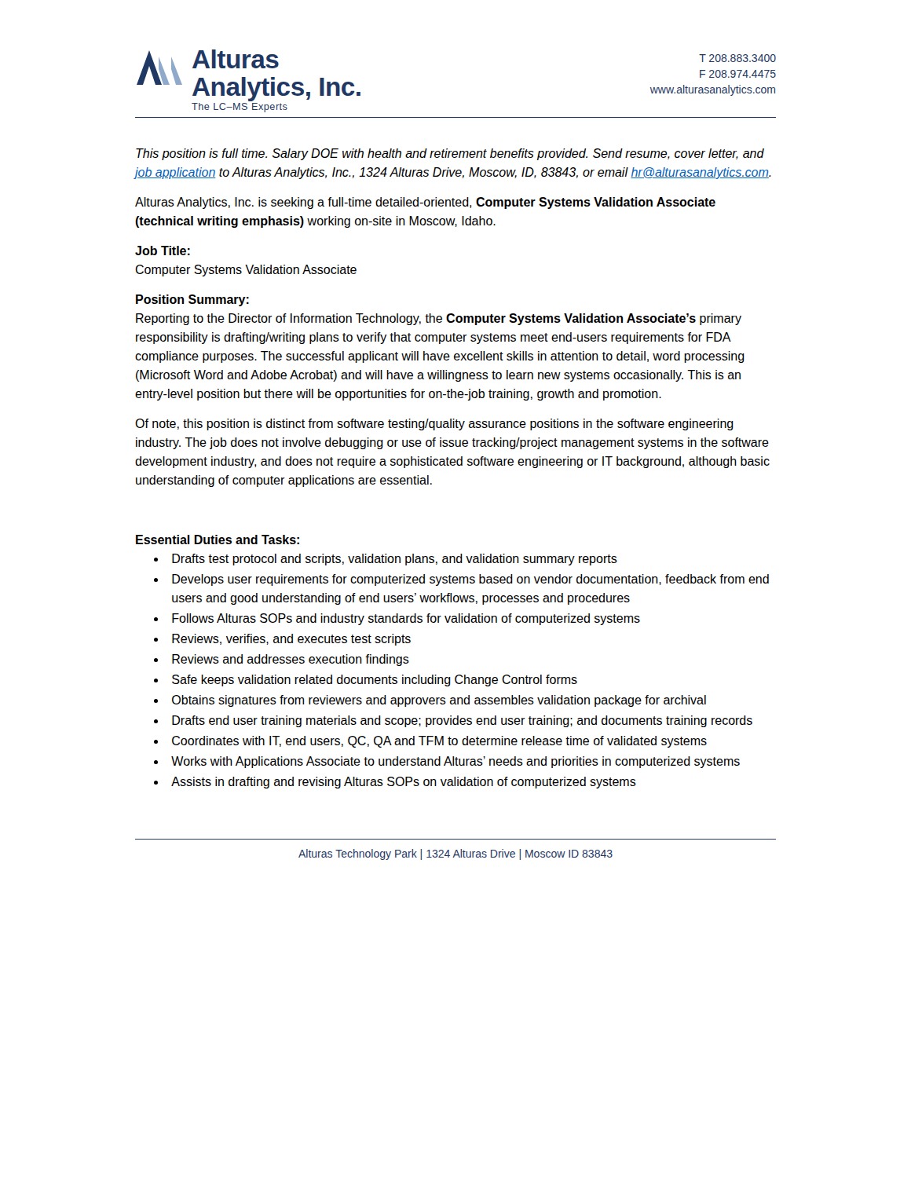Alturas
Analytics, Inc.
The LC–MS Experts
T 208.883.3400
F 208.974.4475
www.alturasanalytics.com
This position is full time. Salary DOE with health and retirement benefits provided. Send resume, cover letter, and job application to Alturas Analytics, Inc., 1324 Alturas Drive, Moscow, ID, 83843, or email hr@alturasanalytics.com.
Alturas Analytics, Inc. is seeking a full-time detailed-oriented, Computer Systems Validation Associate (technical writing emphasis) working on-site in Moscow, Idaho.
Job Title:
Computer Systems Validation Associate
Position Summary:
Reporting to the Director of Information Technology, the Computer Systems Validation Associate’s primary responsibility is drafting/writing plans to verify that computer systems meet end-users requirements for FDA compliance purposes. The successful applicant will have excellent skills in attention to detail, word processing (Microsoft Word and Adobe Acrobat) and will have a willingness to learn new systems occasionally. This is an entry-level position but there will be opportunities for on-the-job training, growth and promotion.
Of note, this position is distinct from software testing/quality assurance positions in the software engineering industry. The job does not involve debugging or use of issue tracking/project management systems in the software development industry, and does not require a sophisticated software engineering or IT background, although basic understanding of computer applications are essential.
Essential Duties and Tasks:
Drafts test protocol and scripts, validation plans, and validation summary reports
Develops user requirements for computerized systems based on vendor documentation, feedback from end users and good understanding of end users’ workflows, processes and procedures
Follows Alturas SOPs and industry standards for validation of computerized systems
Reviews, verifies, and executes test scripts
Reviews and addresses execution findings
Safe keeps validation related documents including Change Control forms
Obtains signatures from reviewers and approvers and assembles validation package for archival
Drafts end user training materials and scope; provides end user training; and documents training records
Coordinates with IT, end users, QC, QA and TFM to determine release time of validated systems
Works with Applications Associate to understand Alturas’ needs and priorities in computerized systems
Assists in drafting and revising Alturas SOPs on validation of computerized systems
Alturas Technology Park | 1324 Alturas Drive | Moscow ID 83843